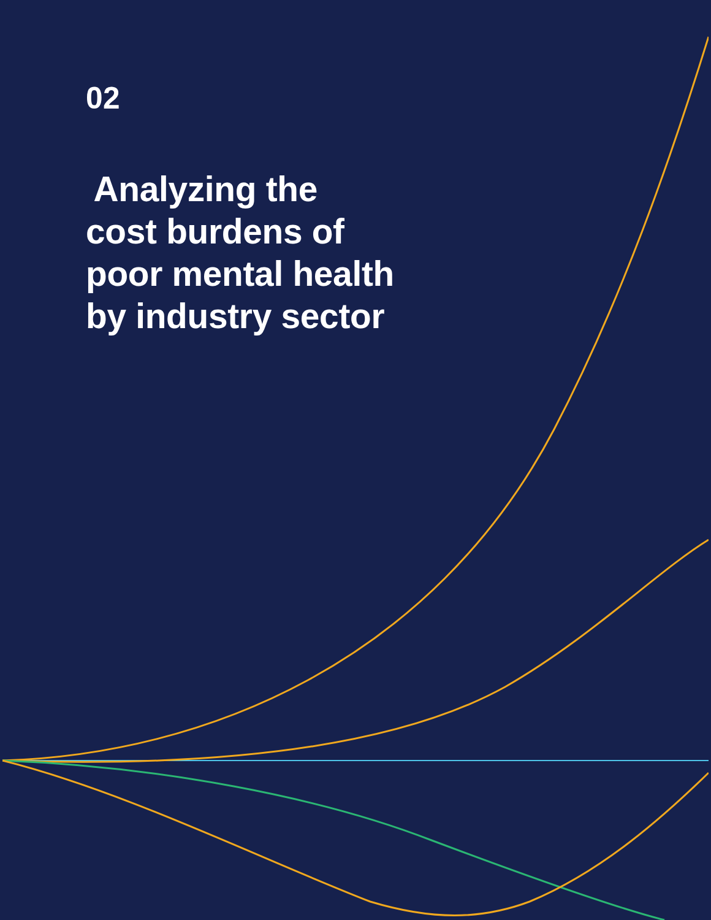02
Analyzing the
cost burdens of
poor mental health
by industry sector